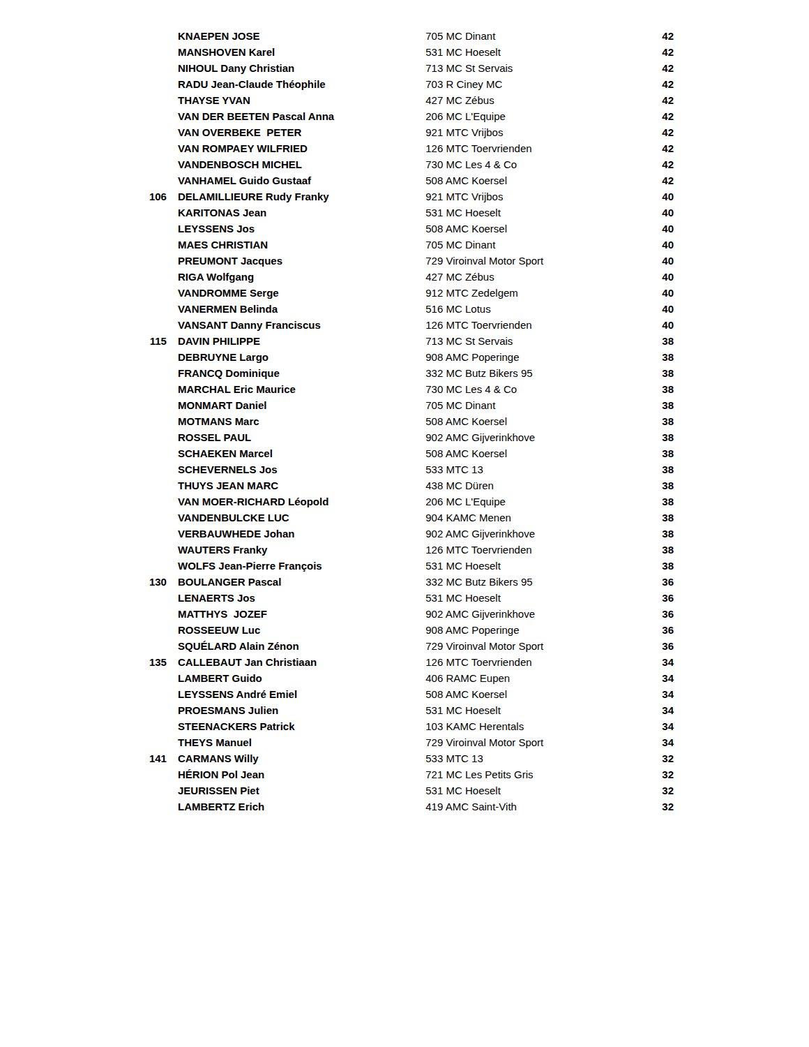| | KNAEPEN JOSE | 705 MC Dinant | 42 |
| | MANSHOVEN Karel | 531 MC Hoeselt | 42 |
| | NIHOUL Dany Christian | 713 MC St Servais | 42 |
| | RADU Jean-Claude Théophile | 703 R Ciney MC | 42 |
| | THAYSE YVAN | 427 MC Zébus | 42 |
| | VAN DER BEETEN Pascal Anna | 206 MC L'Equipe | 42 |
| | VAN OVERBEKE PETER | 921 MTC Vrijbos | 42 |
| | VAN ROMPAEY WILFRIED | 126 MTC Toervrienden | 42 |
| | VANDENBOSCH MICHEL | 730 MC Les 4 & Co | 42 |
| | VANHAMEL Guido Gustaaf | 508 AMC Koersel | 42 |
| 106 | DELAMILLIEURE Rudy Franky | 921 MTC Vrijbos | 40 |
| | KARITONAS Jean | 531 MC Hoeselt | 40 |
| | LEYSSENS Jos | 508 AMC Koersel | 40 |
| | MAES CHRISTIAN | 705 MC Dinant | 40 |
| | PREUMONT Jacques | 729 Viroinval Motor Sport | 40 |
| | RIGA Wolfgang | 427 MC Zébus | 40 |
| | VANDROMME Serge | 912 MTC Zedelgem | 40 |
| | VANERMEN Belinda | 516 MC Lotus | 40 |
| | VANSANT Danny Franciscus | 126 MTC Toervrienden | 40 |
| 115 | DAVIN PHILIPPE | 713 MC St Servais | 38 |
| | DEBRUYNE Largo | 908 AMC Poperinge | 38 |
| | FRANCQ Dominique | 332 MC Butz Bikers 95 | 38 |
| | MARCHAL Eric Maurice | 730 MC Les 4 & Co | 38 |
| | MONMART Daniel | 705 MC Dinant | 38 |
| | MOTMANS Marc | 508 AMC Koersel | 38 |
| | ROSSEL PAUL | 902 AMC Gijverinkhove | 38 |
| | SCHAEKEN Marcel | 508 AMC Koersel | 38 |
| | SCHEVERNELS Jos | 533 MTC 13 | 38 |
| | THUYS JEAN MARC | 438 MC Düren | 38 |
| | VAN MOER-RICHARD Léopold | 206 MC L'Equipe | 38 |
| | VANDENBULCKE LUC | 904 KAMC Menen | 38 |
| | VERBAUWHEDE Johan | 902 AMC Gijverinkhove | 38 |
| | WAUTERS Franky | 126 MTC Toervrienden | 38 |
| | WOLFS Jean-Pierre François | 531 MC Hoeselt | 38 |
| 130 | BOULANGER Pascal | 332 MC Butz Bikers 95 | 36 |
| | LENAERTS Jos | 531 MC Hoeselt | 36 |
| | MATTHYS JOZEF | 902 AMC Gijverinkhove | 36 |
| | ROSSEEUW Luc | 908 AMC Poperinge | 36 |
| | SQUÉLARD Alain Zénon | 729 Viroinval Motor Sport | 36 |
| 135 | CALLEBAUT Jan Christiaan | 126 MTC Toervrienden | 34 |
| | LAMBERT Guido | 406 RAMC Eupen | 34 |
| | LEYSSENS André Emiel | 508 AMC Koersel | 34 |
| | PROESMANS Julien | 531 MC Hoeselt | 34 |
| | STEENACKERS Patrick | 103 KAMC Herentals | 34 |
| | THEYS Manuel | 729 Viroinval Motor Sport | 34 |
| 141 | CARMANS Willy | 533 MTC 13 | 32 |
| | HÉRION Pol Jean | 721 MC Les Petits Gris | 32 |
| | JEURISSEN Piet | 531 MC Hoeselt | 32 |
| | LAMBERTZ Erich | 419 AMC Saint-Vith | 32 |